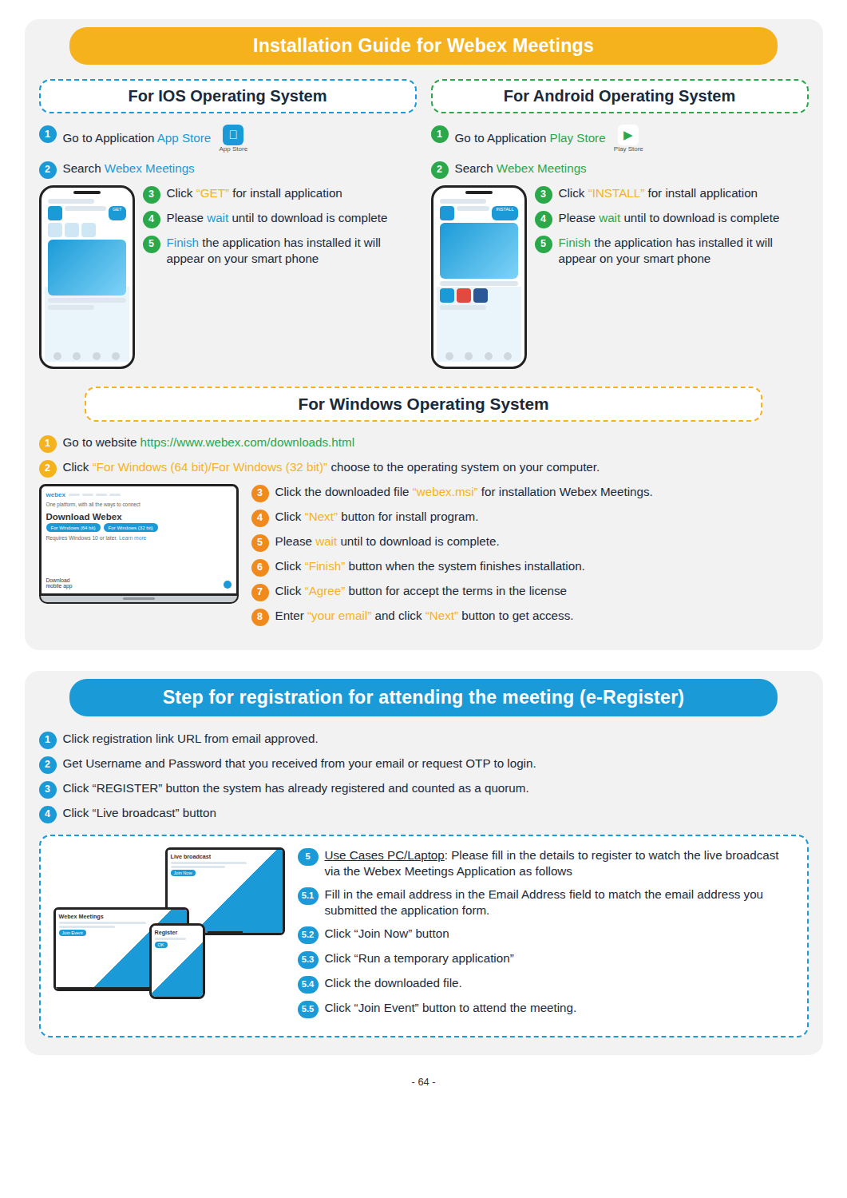Installation Guide for Webex Meetings
For IOS Operating System
1 Go to Application App Store App Store
2 Search Webex Meetings
GET
3 Click “GET” for install application
4 Please wait until to download is complete
5 Finish the application has installed it will appear on your smart phone
For Android Operating System
1 Go to Application Play Store ▶Play Store
2 Search Webex Meetings
INSTALL
3 Click “INSTALL” for install application
4 Please wait until to download is complete
5 Finish the application has installed it will appear on your smart phone
For Windows Operating System
1 Go to website https://www.webex.com/downloads.html
2 Click “For Windows (64 bit)/For Windows (32 bit)” choose to the operating system on your computer.
webex
One platform, with all the ways to connect
Download Webex
For Windows (64 bit) For Windows (32 bit)
Requires Windows 10 or later. Learn more
Download
mobile app
3 Click the downloaded file “webex.msi” for installation Webex Meetings.
4 Click “Next” button for install program.
5 Please wait until to download is complete.
6 Click “Finish” button when the system finishes installation.
7 Click “Agree” button for accept the terms in the license
8 Enter “your email” and click “Next” button to get access.
Step for registration for attending the meeting (e-Register)
1 Click registration link URL from email approved.
2 Get Username and Password that you received from your email or request OTP to login.
3 Click “REGISTER” button the system has already registered and counted as a quorum.
4 Click “Live broadcast” button
Live broadcast
Join Now
Webex Meetings
Join Event
Register
OK
5 Use Cases PC/Laptop: Please fill in the details to register to watch the live broadcast via the Webex Meetings Application as follows
5.1 Fill in the email address in the Email Address field to match the email address you submitted the application form.
5.2 Click “Join Now” button
5.3 Click “Run a temporary application”
5.4 Click the downloaded file.
5.5 Click “Join Event” button to attend the meeting.
- 64 -